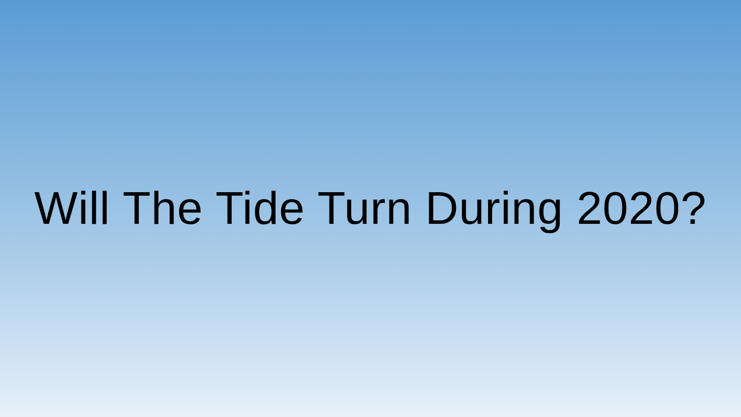Will The Tide Turn During 2020?